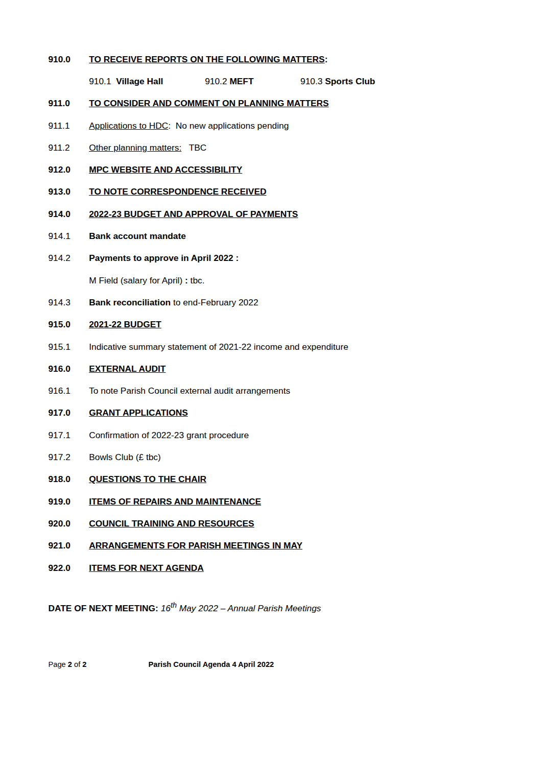| 910.0 | TO RECEIVE REPORTS ON THE FOLLOWING MATTERS : |
| | 910.1 Village Hall 910.2 MEFT 910.3 Sports Club |
| 911.0 | TO CONSIDER AND COMMENT ON PLANNING MATTERS |
| 911.1 | Applications to HDC : No new applications pending |
| 911.2 | Other planning matters: TBC |
| 912.0 | MPC WEBSITE AND ACCESSIBILITY |
| 913.0 | TO NOTE CORRESPONDENCE RECEIVED |
| 914.0 | 2022-23 BUDGET AND APPROVAL OF PAYMENTS |
| 914.1 | Bank account mandate |
| 914.2 | Payments to approve in April 2022 : |
| | M Field (salary for April) : tbc. |
| 914.3 | Bank reconciliation to end-February 2022 |
| 915.0 | 2021-22 BUDGET |
| 915.1 | Indicative summary statement of 2021-22 income and expenditure |
| 916.0 | EXTERNAL AUDIT |
| 916.1 | To note Parish Council external audit arrangements |
| 917.0 | GRANT APPLICATIONS |
| 917.1 | Confirmation of 2022-23 grant procedure |
| 917.2 | Bowls Club (£ tbc) |
| 918.0 | QUESTIONS TO THE CHAIR |
| 919.0 | ITEMS OF REPAIRS AND MAINTENANCE |
| 920.0 | COUNCIL TRAINING AND RESOURCES |
| 921.0 | ARRANGEMENTS FOR PARISH MEETINGS IN MAY |
| 922.0 | ITEMS FOR NEXT AGENDA |
DATE OF NEXT MEETING: 16th May 2022 – Annual Parish Meetings
| Page 2 of 2 | Parish Council Agenda 4 April 2022 |